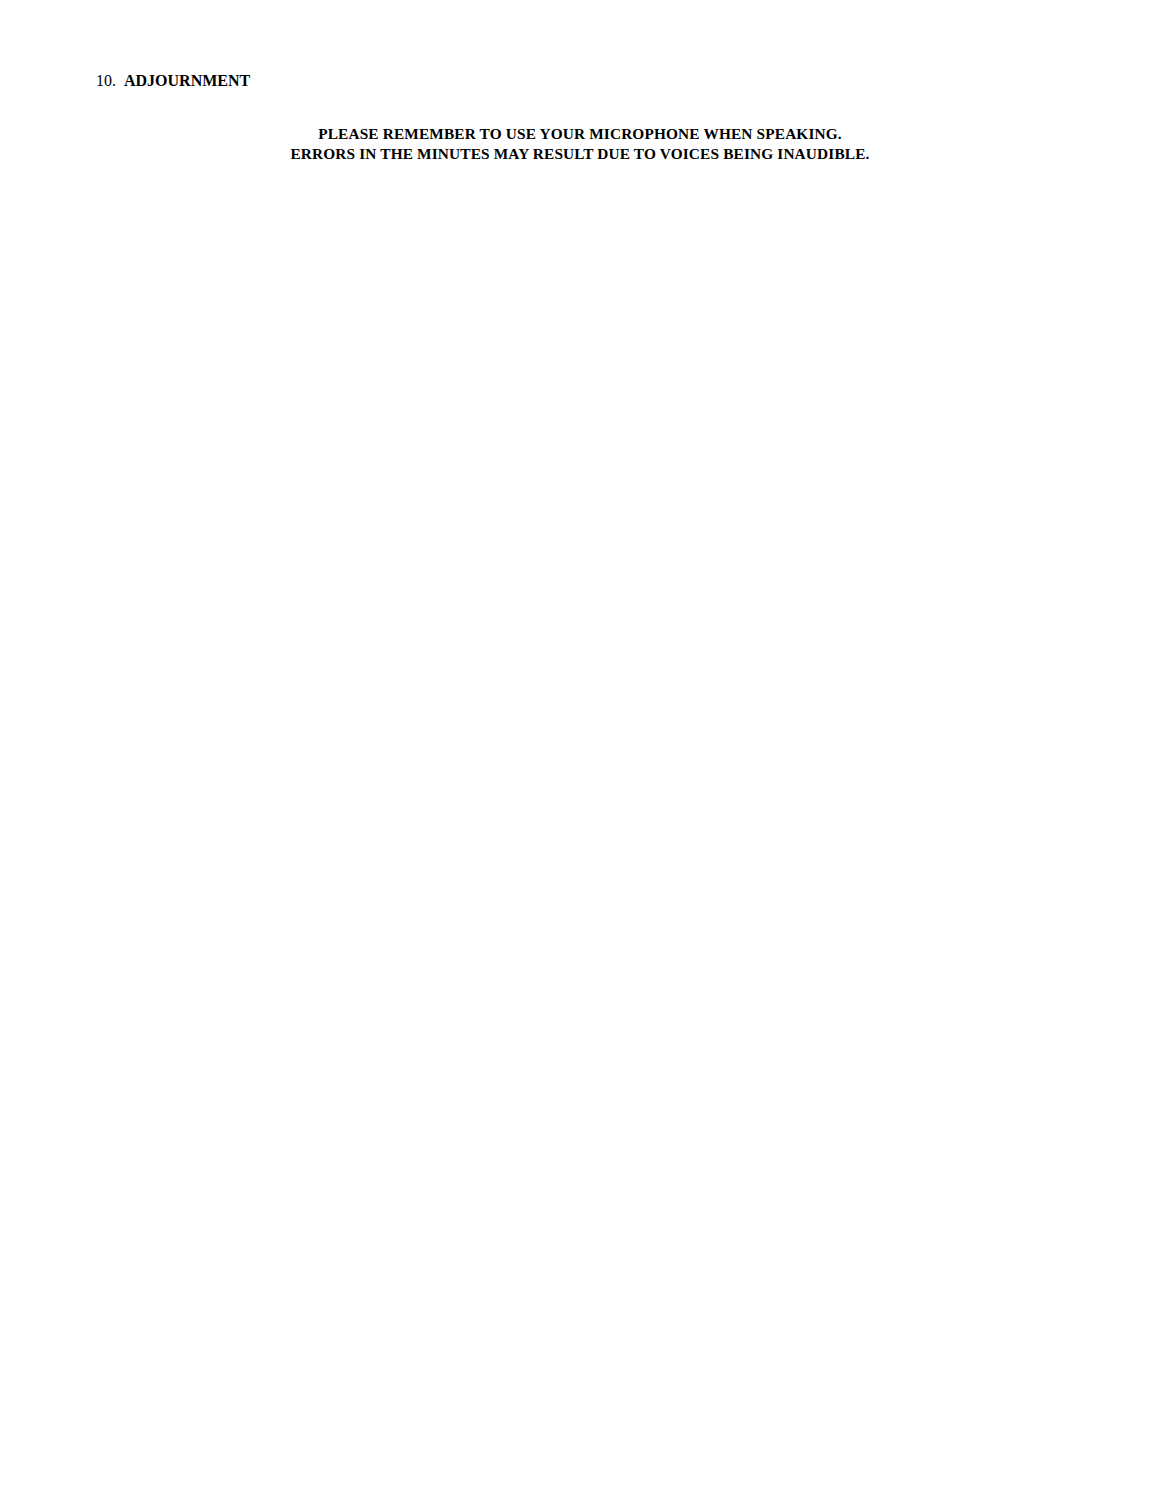10. ADJOURNMENT
PLEASE REMEMBER TO USE YOUR MICROPHONE WHEN SPEAKING. ERRORS IN THE MINUTES MAY RESULT DUE TO VOICES BEING INAUDIBLE.